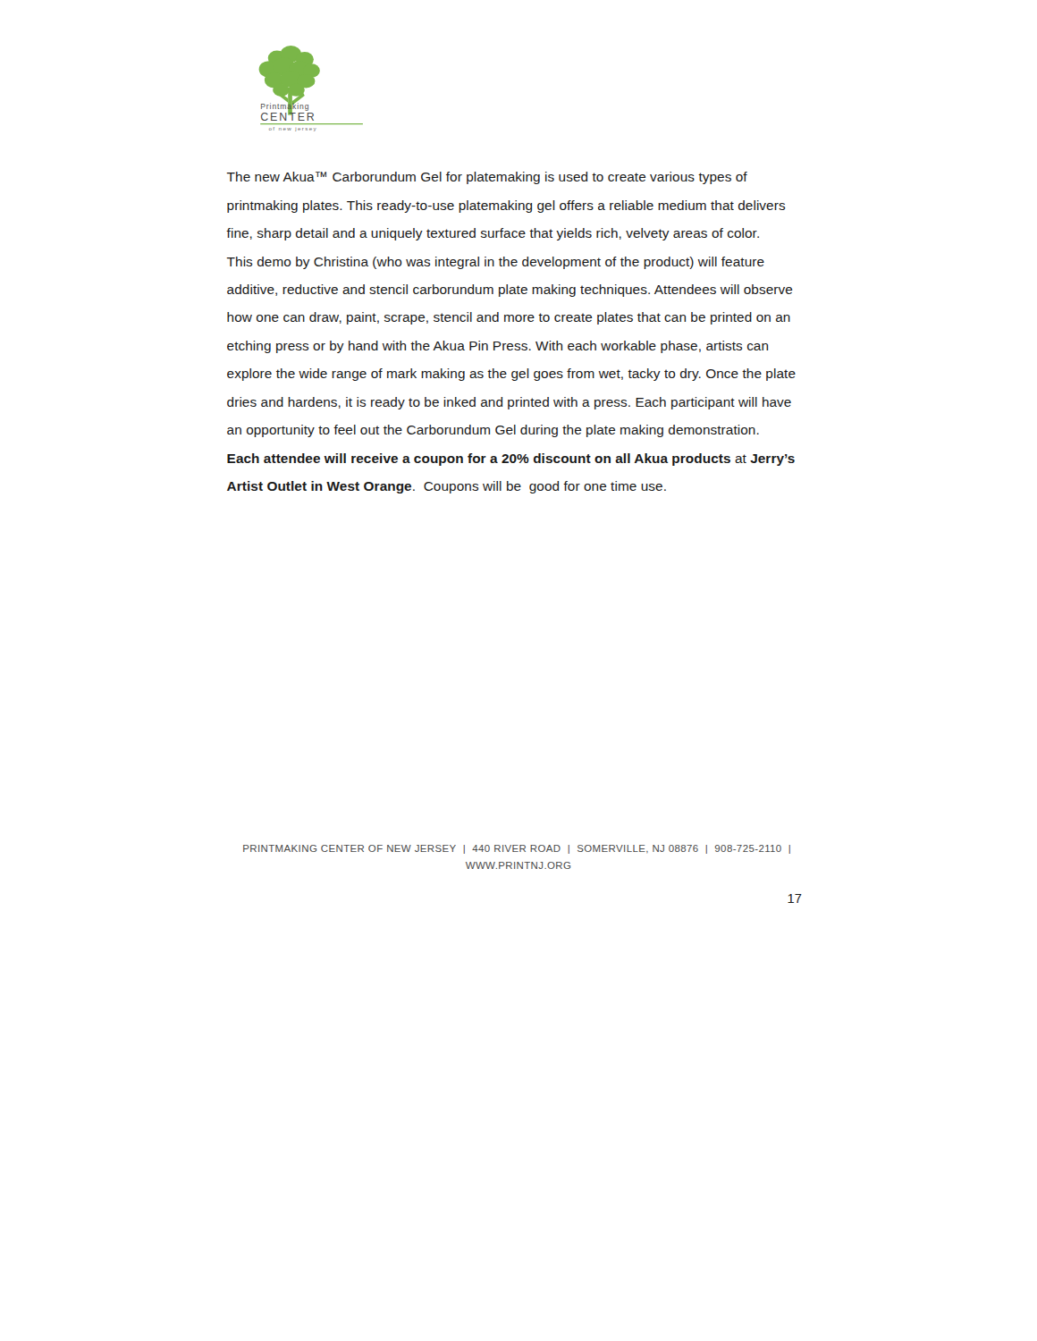Printmaking CENTER of new jersey
The new Akua™ Carborundum Gel for platemaking is used to create various types of printmaking plates. This ready-to-use platemaking gel offers a reliable medium that delivers fine, sharp detail and a uniquely textured surface that yields rich, velvety areas of color.
This demo by Christina (who was integral in the development of the product) will feature additive, reductive and stencil carborundum plate making techniques. Attendees will observe how one can draw, paint, scrape, stencil and more to create plates that can be printed on an etching press or by hand with the Akua Pin Press. With each workable phase, artists can explore the wide range of mark making as the gel goes from wet, tacky to dry. Once the plate dries and hardens, it is ready to be inked and printed with a press. Each participant will have an opportunity to feel out the Carborundum Gel during the plate making demonstration.
Each attendee will receive a coupon for a 20% discount on all Akua products at Jerry’s Artist Outlet in West Orange. Coupons will be good for one time use.
PRINTMAKING CENTER OF NEW JERSEY | 440 RIVER ROAD | SOMERVILLE, NJ 08876 | 908-725-2110 | WWW.PRINTNJ.ORG
17